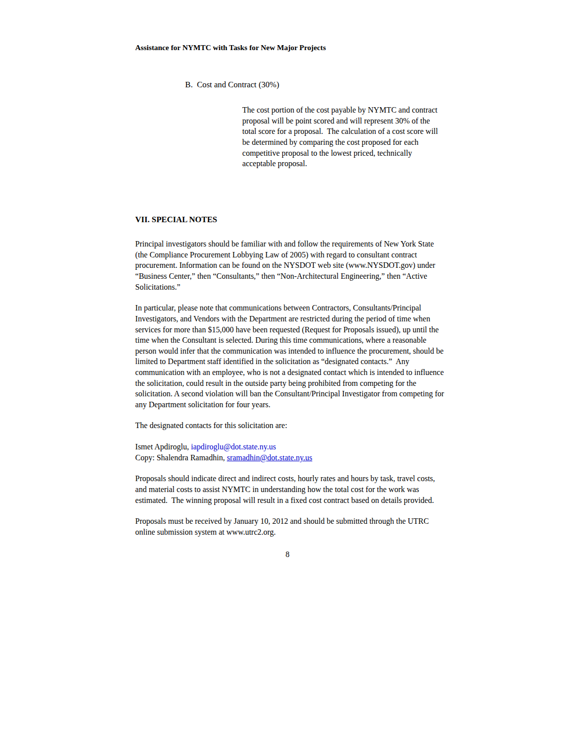Assistance for NYMTC with Tasks for New Major Projects
B. Cost and Contract (30%)
The cost portion of the cost payable by NYMTC and contract proposal will be point scored and will represent 30% of the total score for a proposal. The calculation of a cost score will be determined by comparing the cost proposed for each competitive proposal to the lowest priced, technically acceptable proposal.
VII. SPECIAL NOTES
Principal investigators should be familiar with and follow the requirements of New York State (the Compliance Procurement Lobbying Law of 2005) with regard to consultant contract procurement. Information can be found on the NYSDOT web site (www.NYSDOT.gov) under “Business Center,” then “Consultants,” then “Non-Architectural Engineering,” then “Active Solicitations.”
In particular, please note that communications between Contractors, Consultants/Principal Investigators, and Vendors with the Department are restricted during the period of time when services for more than $15,000 have been requested (Request for Proposals issued), up until the time when the Consultant is selected. During this time communications, where a reasonable person would infer that the communication was intended to influence the procurement, should be limited to Department staff identified in the solicitation as “designated contacts.” Any communication with an employee, who is not a designated contact which is intended to influence the solicitation, could result in the outside party being prohibited from competing for the solicitation. A second violation will ban the Consultant/Principal Investigator from competing for any Department solicitation for four years.
The designated contacts for this solicitation are:
Ismet Apdiroglu, iapdiroglu@dot.state.ny.us
Copy: Shalendra Ramadhin, sramadhin@dot.state.ny.us
Proposals should indicate direct and indirect costs, hourly rates and hours by task, travel costs, and material costs to assist NYMTC in understanding how the total cost for the work was estimated. The winning proposal will result in a fixed cost contract based on details provided.
Proposals must be received by January 10, 2012 and should be submitted through the UTRC online submission system at www.utrc2.org.
8